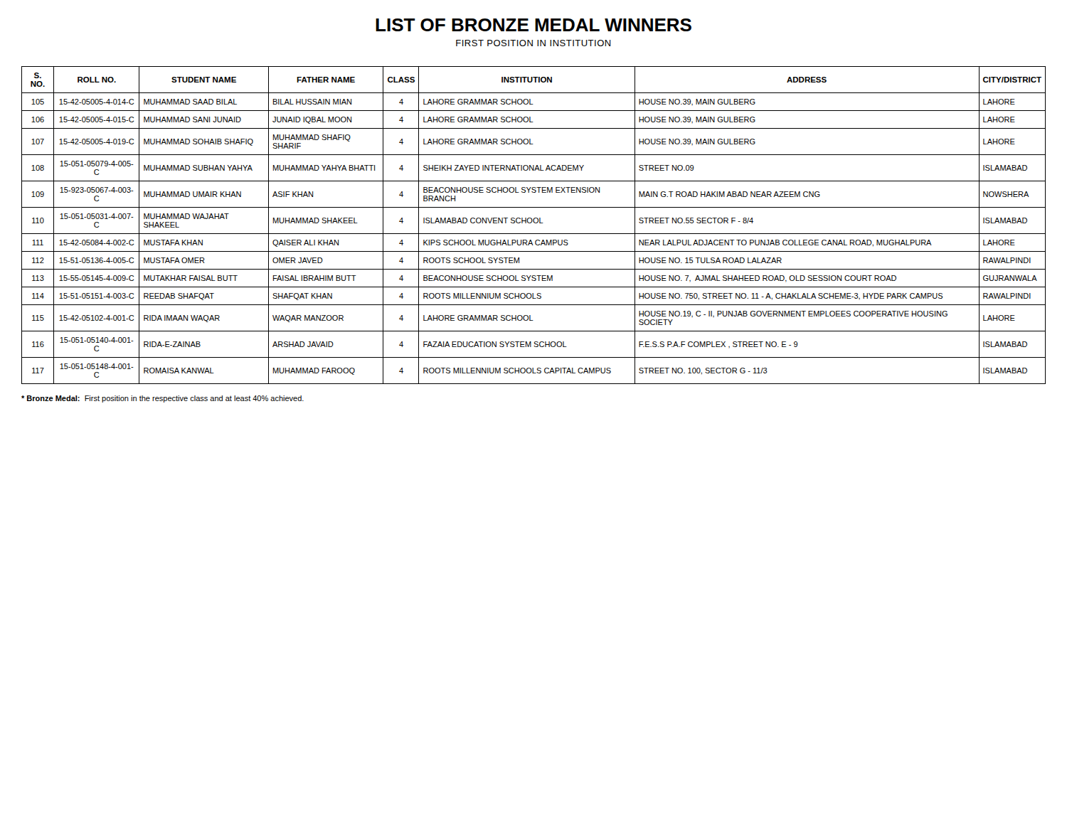LIST OF BRONZE MEDAL WINNERS
FIRST POSITION IN INSTITUTION
| S. NO. | ROLL NO. | STUDENT NAME | FATHER NAME | CLASS | INSTITUTION | ADDRESS | CITY/DISTRICT |
| --- | --- | --- | --- | --- | --- | --- | --- |
| 105 | 15-42-05005-4-014-C | MUHAMMAD SAAD BILAL | BILAL HUSSAIN MIAN | 4 | LAHORE GRAMMAR SCHOOL | HOUSE NO.39, MAIN GULBERG | LAHORE |
| 106 | 15-42-05005-4-015-C | MUHAMMAD SANI JUNAID | JUNAID IQBAL MOON | 4 | LAHORE GRAMMAR SCHOOL | HOUSE NO.39, MAIN GULBERG | LAHORE |
| 107 | 15-42-05005-4-019-C | MUHAMMAD SOHAIB SHAFIQ | MUHAMMAD SHAFIQ SHARIF | 4 | LAHORE GRAMMAR SCHOOL | HOUSE NO.39, MAIN GULBERG | LAHORE |
| 108 | 15-051-05079-4-005-C | MUHAMMAD SUBHAN YAHYA | MUHAMMAD YAHYA BHATTI | 4 | SHEIKH ZAYED INTERNATIONAL ACADEMY | STREET NO.09 | ISLAMABAD |
| 109 | 15-923-05067-4-003-C | MUHAMMAD UMAIR KHAN | ASIF KHAN | 4 | BEACONHOUSE SCHOOL SYSTEM EXTENSION BRANCH | MAIN G.T ROAD HAKIM ABAD NEAR AZEEM CNG | NOWSHERA |
| 110 | 15-051-05031-4-007-C | MUHAMMAD WAJAHAT SHAKEEL | MUHAMMAD SHAKEEL | 4 | ISLAMABAD CONVENT SCHOOL | STREET NO.55 SECTOR F - 8/4 | ISLAMABAD |
| 111 | 15-42-05084-4-002-C | MUSTAFA KHAN | QAISER ALI KHAN | 4 | KIPS SCHOOL MUGHALPURA CAMPUS | NEAR LALPUL ADJACENT TO PUNJAB COLLEGE CANAL ROAD, MUGHALPURA | LAHORE |
| 112 | 15-51-05136-4-005-C | MUSTAFA OMER | OMER JAVED | 4 | ROOTS SCHOOL SYSTEM | HOUSE NO. 15 TULSA ROAD LALAZAR | RAWALPINDI |
| 113 | 15-55-05145-4-009-C | MUTAKHAR FAISAL BUTT | FAISAL IBRAHIM BUTT | 4 | BEACONHOUSE SCHOOL SYSTEM | HOUSE NO. 7, AJMAL SHAHEED ROAD, OLD SESSION COURT ROAD | GUJRANWALA |
| 114 | 15-51-05151-4-003-C | REEDAB SHAFQAT | SHAFQAT KHAN | 4 | ROOTS MILLENNIUM SCHOOLS | HOUSE NO. 750, STREET NO. 11 - A, CHAKLALA SCHEME-3, HYDE PARK CAMPUS | RAWALPINDI |
| 115 | 15-42-05102-4-001-C | RIDA IMAAN WAQAR | WAQAR MANZOOR | 4 | LAHORE GRAMMAR SCHOOL | HOUSE NO.19, C - II, PUNJAB GOVERNMENT EMPLOEES COOPERATIVE HOUSING SOCIETY | LAHORE |
| 116 | 15-051-05140-4-001-C | RIDA-E-ZAINAB | ARSHAD JAVAID | 4 | FAZAIA EDUCATION SYSTEM SCHOOL | F.E.S.S P.A.F COMPLEX , STREET NO. E - 9 | ISLAMABAD |
| 117 | 15-051-05148-4-001-C | ROMAISA KANWAL | MUHAMMAD FAROOQ | 4 | ROOTS MILLENNIUM SCHOOLS CAPITAL CAMPUS | STREET NO. 100, SECTOR G - 11/3 | ISLAMABAD |
* Bronze Medal: First position in the respective class and at least 40% achieved.